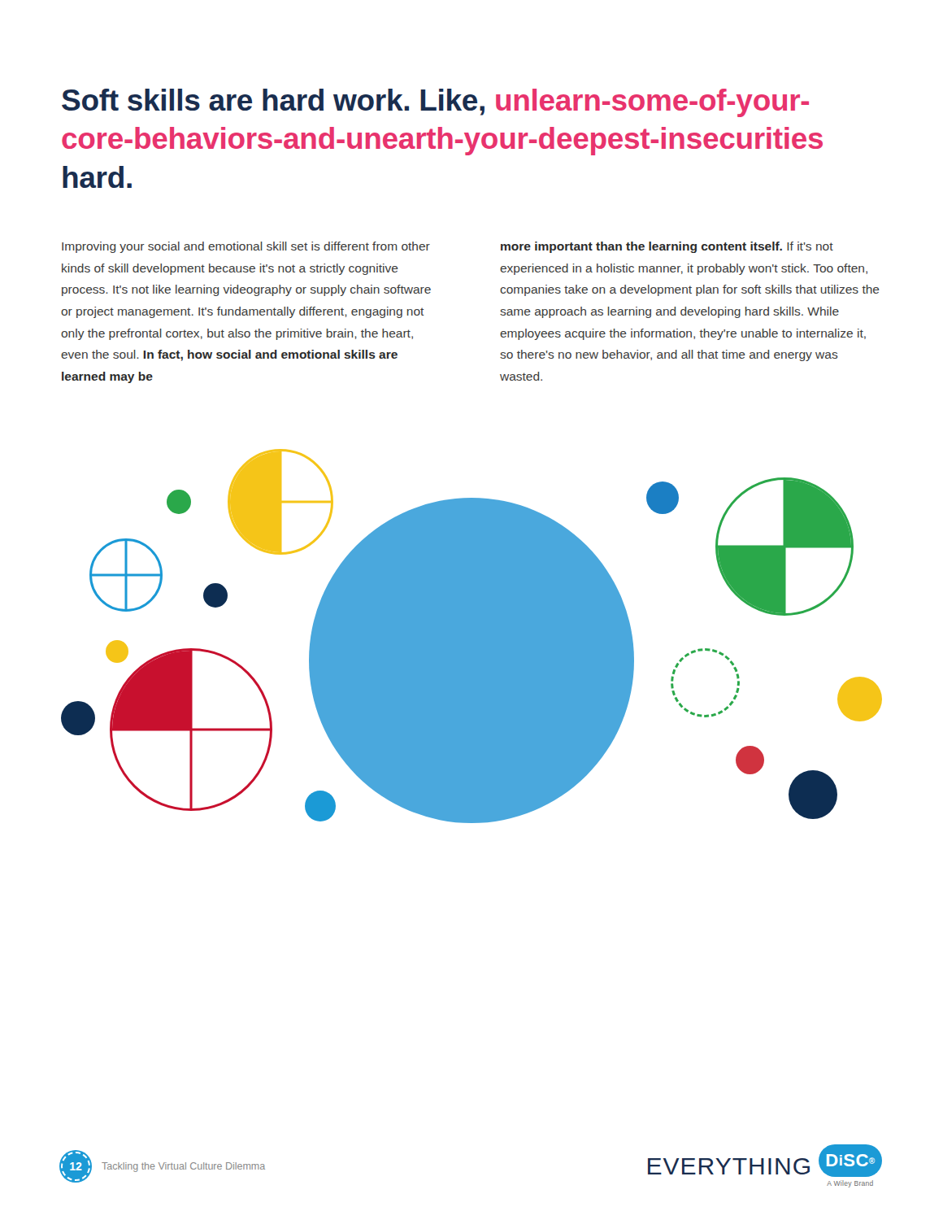Soft skills are hard work. Like, unlearn-some-of-your-core-behaviors-and-unearth-your-deepest-insecurities hard.
Improving your social and emotional skill set is different from other kinds of skill development because it's not a strictly cognitive process. It's not like learning videography or supply chain software or project management. It's fundamentally different, engaging not only the prefrontal cortex, but also the primitive brain, the heart, even the soul. In fact, how social and emotional skills are learned may be
more important than the learning content itself. If it's not experienced in a holistic manner, it probably won't stick. Too often, companies take on a development plan for soft skills that utilizes the same approach as learning and developing hard skills. While employees acquire the information, they're unable to internalize it, so there's no new behavior, and all that time and energy was wasted.
12
Tackling the Virtual Culture Dilemma
EVERYTHING
Di SC®
A Wiley Brand